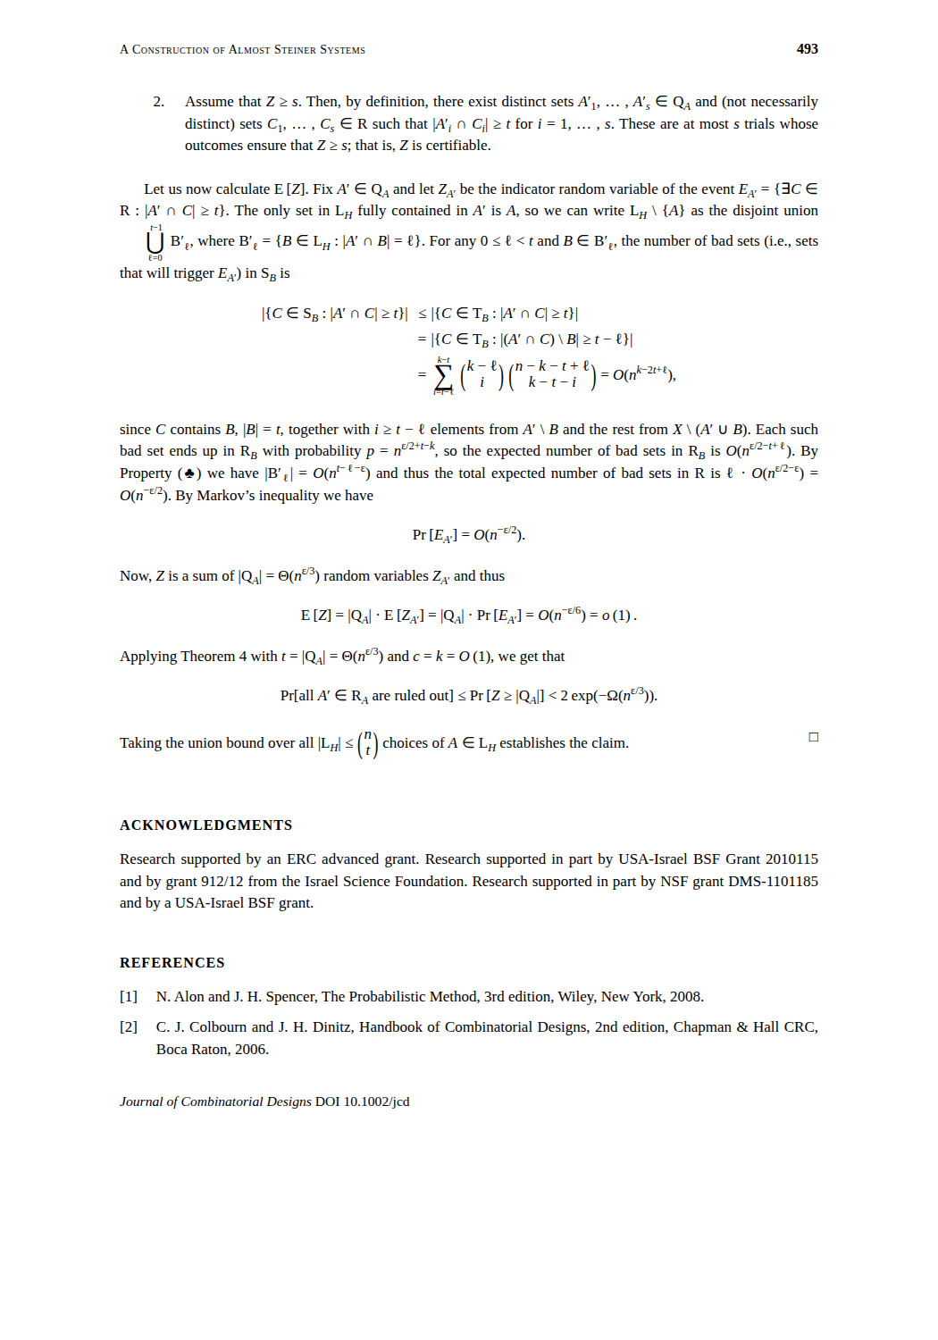A Construction of Almost Steiner Systems 493
2. Assume that Z ≥ s. Then, by definition, there exist distinct sets A′1, … , A′s ∈ QA and (not necessarily distinct) sets C1, … , Cs ∈ R such that |A′i ∩ Ci| ≥ t for i = 1, … , s. These are at most s trials whose outcomes ensure that Z ≥ s; that is, Z is certifiable.
Let us now calculate E [Z]. Fix A′ ∈ QA and let ZA′ be the indicator random variable of the event EA′ = {∃C ∈ R : |A′ ∩ C| ≥ t}. The only set in LH fully contained in A′ is A, so we can write LH \ {A} as the disjoint union t−1⋃ℓ=0 B′ℓ, where B′ℓ = {B ∈ LH : |A′ ∩ B| = ℓ}. For any 0 ≤ ℓ < t and B ∈ B′ℓ, the number of bad sets (i.e., sets that will trigger EA′) in SB is
| /{ C ∈ S B : / A ′ ∩ C / ≥ t }/ | ≤ | /{ C ∈ T B : / A ′ ∩ C / ≥ t }/ |
| | = | /{ C ∈ T B : /( A ′ ∩ C ) \ B / ≥ t − ℓ}/ |
| | = | k − t ∑ i = t −ℓ k − ℓ i n − k − t + ℓ k − t − i = O ( n k −2 t +ℓ ), |
since C contains B, |B| = t, together with i ≥ t − ℓ elements from A′ \ B and the rest from X \ (A′ ∪ B). Each such bad set ends up in RB with probability p = nε/2+t−k, so the expected number of bad sets in RB is O(nε/2−t+ℓ). By Property (♣) we have |B′ℓ| = O(nt−ℓ−ε) and thus the total expected number of bad sets in R is ℓ · O(nε/2−ε) = O(n−ε/2). By Markov’s inequality we have
Pr [EA′] = O(n−ε/2).
Now, Z is a sum of |QA| = Θ(nε/3) random variables ZA′ and thus
E [Z] = |QA| · E [ZA′] = |QA| · Pr [EA′] = O(n−ε/6) = o (1) .
Applying Theorem 4 with t = |QA| = Θ(nε/3) and c = k = O (1), we get that
Pr[all A′ ∈ RA are ruled out] ≤ Pr [Z ≥ |QA|] < 2 exp(−Ω(nε/3)).
Taking the union bound over all |LH| ≤ nt choices of A ∈ LH establishes the claim. □
Acknowledgments
Research supported by an ERC advanced grant. Research supported in part by USA-Israel BSF Grant 2010115 and by grant 912/12 from the Israel Science Foundation. Research supported in part by NSF grant DMS-1101185 and by a USA-Israel BSF grant.
References
[1] N. Alon and J. H. Spencer, The Probabilistic Method, 3rd edition, Wiley, New York, 2008.
[2] C. J. Colbourn and J. H. Dinitz, Handbook of Combinatorial Designs, 2nd edition, Chapman & Hall CRC, Boca Raton, 2006.
Journal of Combinatorial Designs DOI 10.1002/jcd